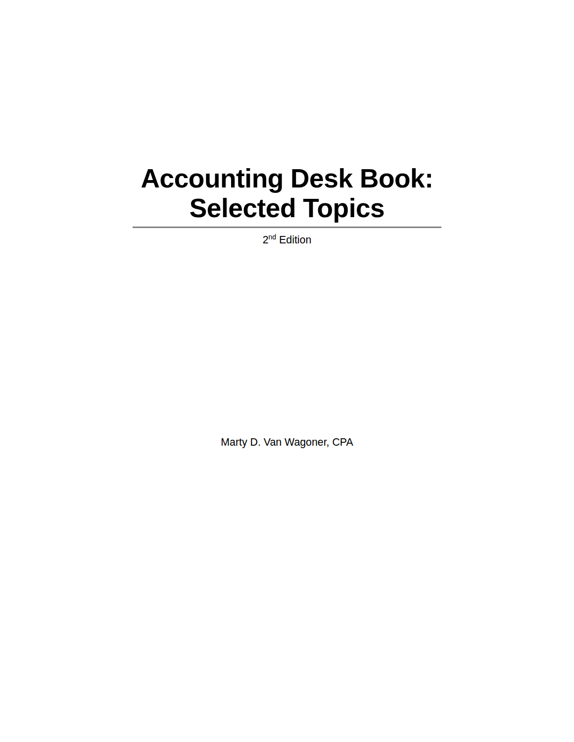Accounting Desk Book:
Selected Topics
2nd Edition
Marty D. Van Wagoner, CPA